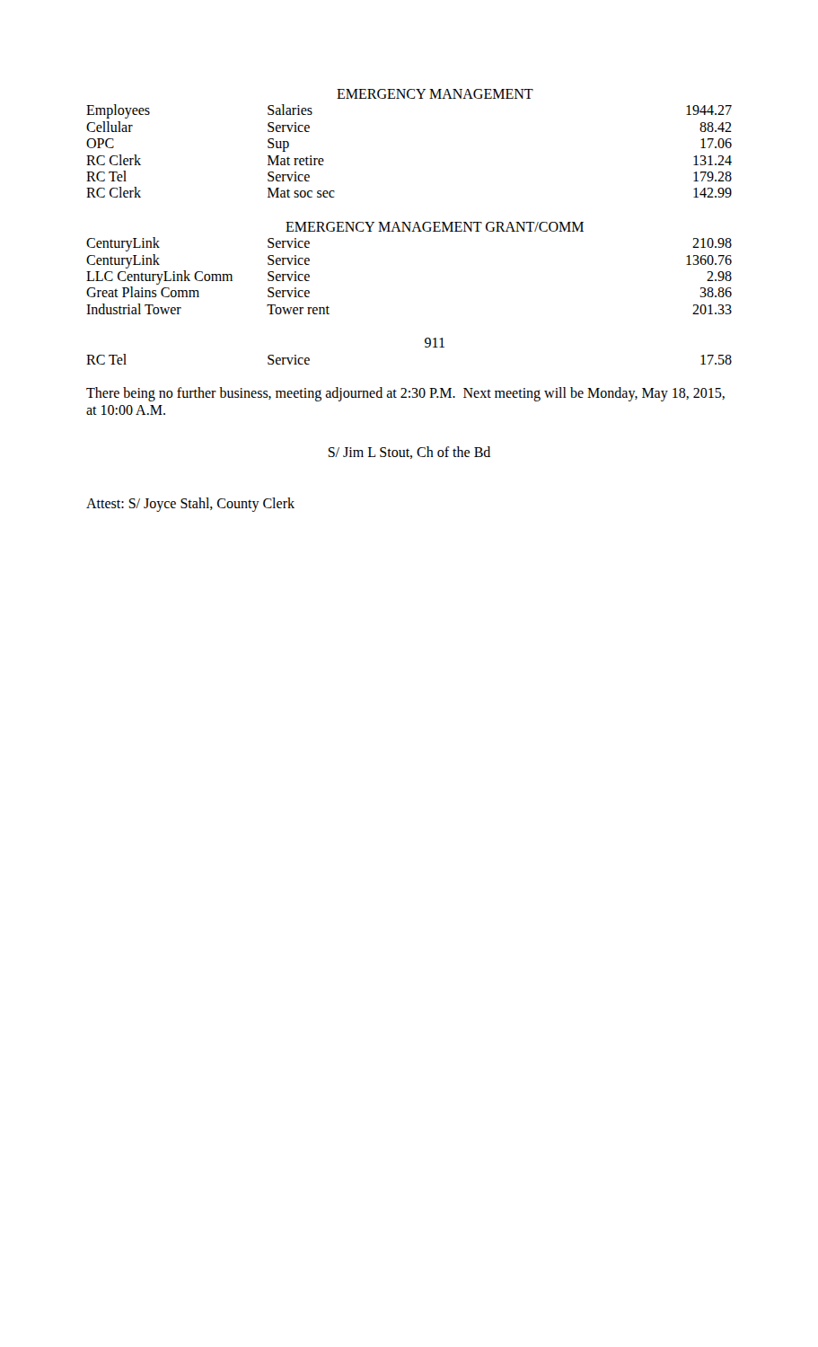| | EMERGENCY MANAGEMENT | |
| Employees | Salaries | 1944.27 |
| Cellular | Service | 88.42 |
| OPC | Sup | 17.06 |
| RC Clerk | Mat retire | 131.24 |
| RC Tel | Service | 179.28 |
| RC Clerk | Mat soc sec | 142.99 |
| | EMERGENCY MANAGEMENT GRANT/COMM | |
| CenturyLink | Service | 210.98 |
| CenturyLink | Service | 1360.76 |
| LLC CenturyLink Comm | Service | 2.98 |
| Great Plains Comm | Service | 38.86 |
| Industrial Tower | Tower rent | 201.33 |
| | 911 | |
| RC Tel | Service | 17.58 |
There being no further business, meeting adjourned at 2:30 P.M. Next meeting will be Monday, May 18, 2015, at 10:00 A.M.
S/ Jim L Stout, Ch of the Bd
Attest: S/ Joyce Stahl, County Clerk